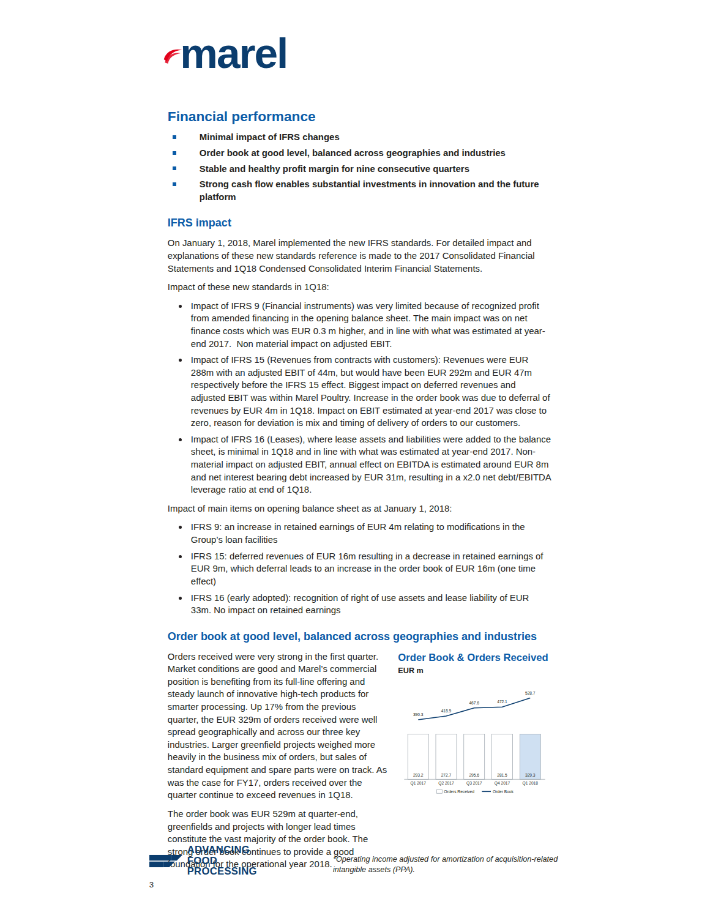marel
Financial performance
Minimal impact of IFRS changes
Order book at good level, balanced across geographies and industries
Stable and healthy profit margin for nine consecutive quarters
Strong cash flow enables substantial investments in innovation and the future platform
IFRS impact
On January 1, 2018, Marel implemented the new IFRS standards. For detailed impact and explanations of these new standards reference is made to the 2017 Consolidated Financial Statements and 1Q18 Condensed Consolidated Interim Financial Statements.
Impact of these new standards in 1Q18:
Impact of IFRS 9 (Financial instruments) was very limited because of recognized profit from amended financing in the opening balance sheet. The main impact was on net finance costs which was EUR 0.3 m higher, and in line with what was estimated at year-end 2017. Non material impact on adjusted EBIT.
Impact of IFRS 15 (Revenues from contracts with customers): Revenues were EUR 288m with an adjusted EBIT of 44m, but would have been EUR 292m and EUR 47m respectively before the IFRS 15 effect. Biggest impact on deferred revenues and adjusted EBIT was within Marel Poultry. Increase in the order book was due to deferral of revenues by EUR 4m in 1Q18. Impact on EBIT estimated at year-end 2017 was close to zero, reason for deviation is mix and timing of delivery of orders to our customers.
Impact of IFRS 16 (Leases), where lease assets and liabilities were added to the balance sheet, is minimal in 1Q18 and in line with what was estimated at year-end 2017. Non-material impact on adjusted EBIT, annual effect on EBITDA is estimated around EUR 8m and net interest bearing debt increased by EUR 31m, resulting in a x2.0 net debt/EBITDA leverage ratio at end of 1Q18.
Impact of main items on opening balance sheet as at January 1, 2018:
IFRS 9: an increase in retained earnings of EUR 4m relating to modifications in the Group’s loan facilities
IFRS 15: deferred revenues of EUR 16m resulting in a decrease in retained earnings of EUR 9m, which deferral leads to an increase in the order book of EUR 16m (one time effect)
IFRS 16 (early adopted): recognition of right of use assets and lease liability of EUR 33m. No impact on retained earnings
Order book at good level, balanced across geographies and industries
Orders received were very strong in the first quarter. Market conditions are good and Marel’s commercial position is benefiting from its full-line offering and steady launch of innovative high-tech products for smarter processing. Up 17% from the previous quarter, the EUR 329m of orders received were well spread geographically and across our three key industries. Larger greenfield projects weighed more heavily in the business mix of orders, but sales of standard equipment and spare parts were on track. As was the case for FY17, orders received over the quarter continue to exceed revenues in 1Q18.
The order book was EUR 529m at quarter-end, greenfields and projects with longer lead times constitute the vast majority of the order book. The strong order book continues to provide a good foundation for the operational year 2018.
Order Book & Orders Received
EUR m
390.3 418.9 467.6 472.1 528.7 293.2 272.7 295.6 281.5 329.3 Q1 2017 Q2 2017 Q3 2017 Q4 2017 Q1 2018 Orders Received Order Book
ADVANCING
FOOD PROCESSING
*Operating income adjusted for amortization of acquisition-related intangible assets (PPA).
3